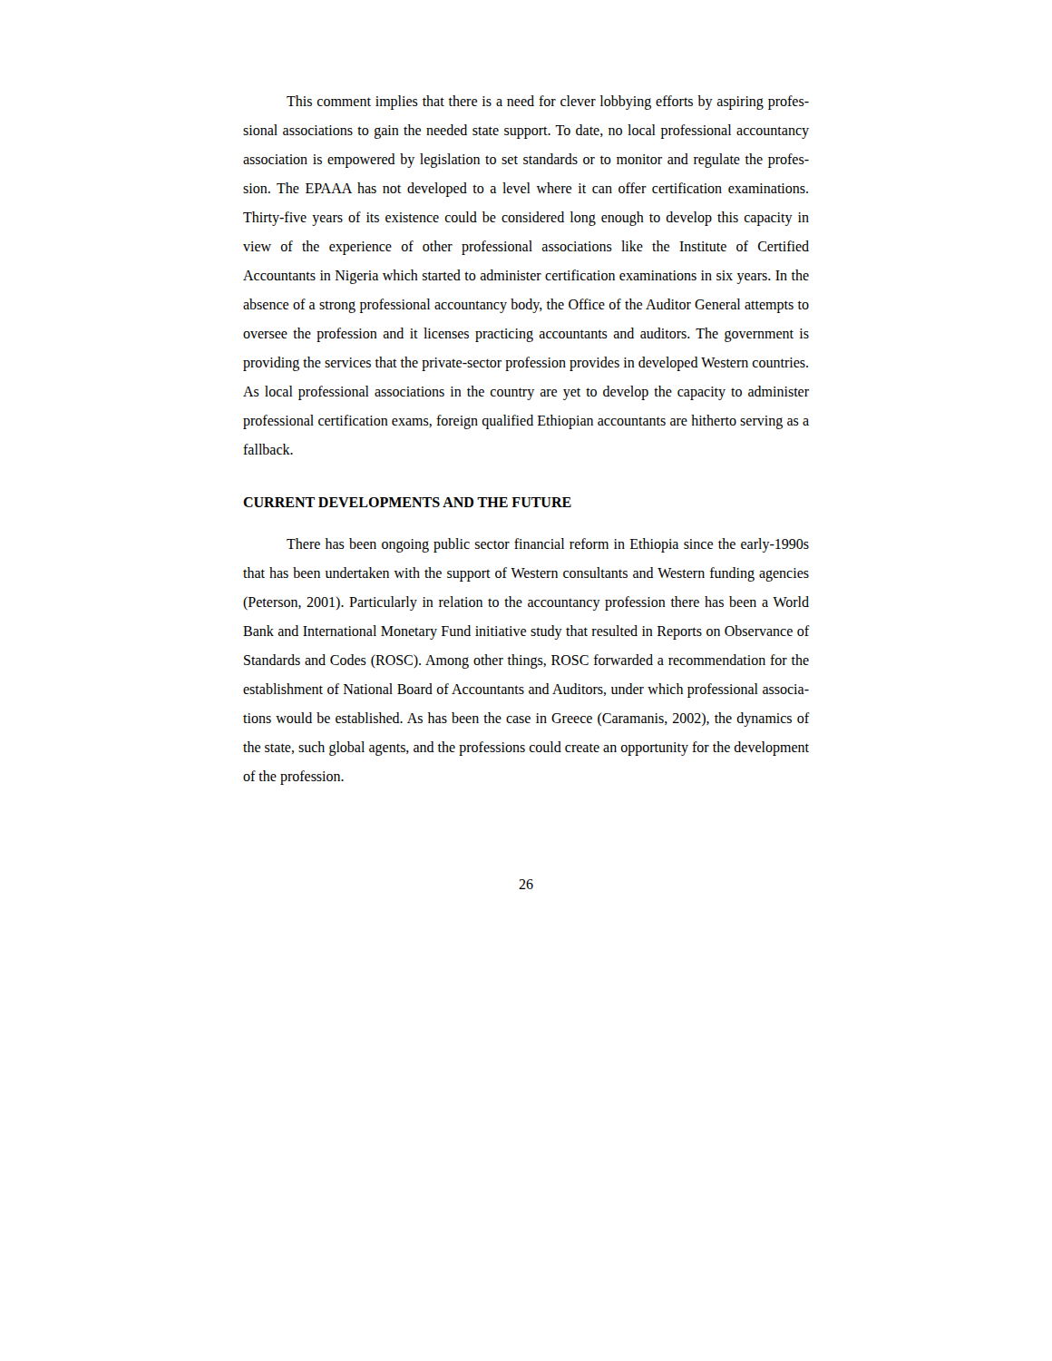This comment implies that there is a need for clever lobbying efforts by aspiring professional associations to gain the needed state support. To date, no local professional accountancy association is empowered by legislation to set standards or to monitor and regulate the profession. The EPAAA has not developed to a level where it can offer certification examinations. Thirty-five years of its existence could be considered long enough to develop this capacity in view of the experience of other professional associations like the Institute of Certified Accountants in Nigeria which started to administer certification examinations in six years. In the absence of a strong professional accountancy body, the Office of the Auditor General attempts to oversee the profession and it licenses practicing accountants and auditors. The government is providing the services that the private-sector profession provides in developed Western countries. As local professional associations in the country are yet to develop the capacity to administer professional certification exams, foreign qualified Ethiopian accountants are hitherto serving as a fallback.
Current Developments and the Future
There has been ongoing public sector financial reform in Ethiopia since the early-1990s that has been undertaken with the support of Western consultants and Western funding agencies (Peterson, 2001). Particularly in relation to the accountancy profession there has been a World Bank and International Monetary Fund initiative study that resulted in Reports on Observance of Standards and Codes (ROSC). Among other things, ROSC forwarded a recommendation for the establishment of National Board of Accountants and Auditors, under which professional associations would be established. As has been the case in Greece (Caramanis, 2002), the dynamics of the state, such global agents, and the professions could create an opportunity for the development of the profession.
26